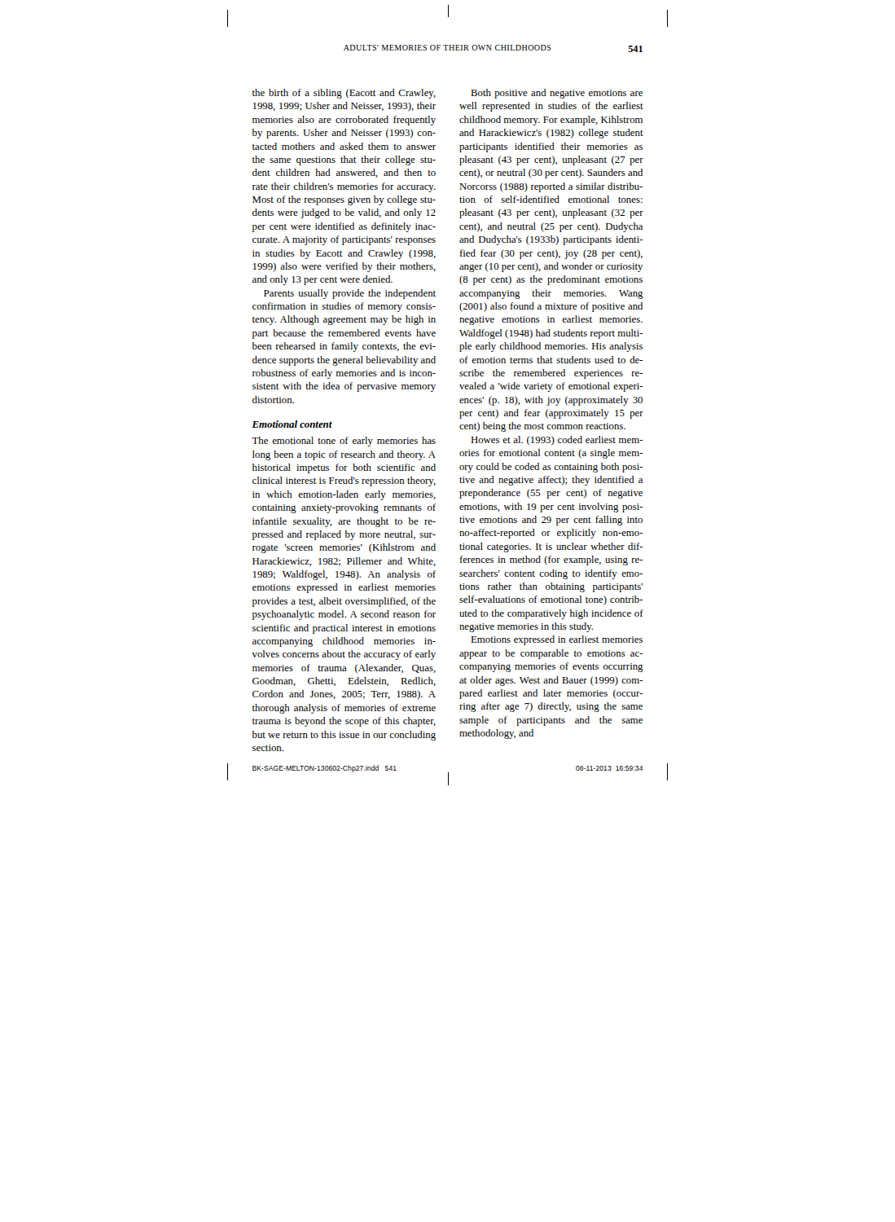Adults' memories of their own childhoods 541
the birth of a sibling (Eacott and Crawley, 1998, 1999; Usher and Neisser, 1993), their memories also are corroborated frequently by parents. Usher and Neisser (1993) contacted mothers and asked them to answer the same questions that their college student children had answered, and then to rate their children's memories for accuracy. Most of the responses given by college students were judged to be valid, and only 12 per cent were identified as definitely inaccurate. A majority of participants' responses in studies by Eacott and Crawley (1998, 1999) also were verified by their mothers, and only 13 per cent were denied.
Parents usually provide the independent confirmation in studies of memory consistency. Although agreement may be high in part because the remembered events have been rehearsed in family contexts, the evidence supports the general believability and robustness of early memories and is inconsistent with the idea of pervasive memory distortion.
Emotional content
The emotional tone of early memories has long been a topic of research and theory. A historical impetus for both scientific and clinical interest is Freud's repression theory, in which emotion-laden early memories, containing anxiety-provoking remnants of infantile sexuality, are thought to be repressed and replaced by more neutral, surrogate 'screen memories' (Kihlstrom and Harackiewicz, 1982; Pillemer and White, 1989; Waldfogel, 1948). An analysis of emotions expressed in earliest memories provides a test, albeit oversimplified, of the psychoanalytic model. A second reason for scientific and practical interest in emotions accompanying childhood memories involves concerns about the accuracy of early memories of trauma (Alexander, Quas, Goodman, Ghetti, Edelstein, Redlich, Cordon and Jones, 2005; Terr, 1988). A thorough analysis of memories of extreme trauma is beyond the scope of this chapter, but we return to this issue in our concluding section.
Both positive and negative emotions are well represented in studies of the earliest childhood memory. For example, Kihlstrom and Harackiewicz's (1982) college student participants identified their memories as pleasant (43 per cent), unpleasant (27 per cent), or neutral (30 per cent). Saunders and Norcorss (1988) reported a similar distribution of self-identified emotional tones: pleasant (43 per cent), unpleasant (32 per cent), and neutral (25 per cent). Dudycha and Dudycha's (1933b) participants identified fear (30 per cent), joy (28 per cent), anger (10 per cent), and wonder or curiosity (8 per cent) as the predominant emotions accompanying their memories. Wang (2001) also found a mixture of positive and negative emotions in earliest memories. Waldfogel (1948) had students report multiple early childhood memories. His analysis of emotion terms that students used to describe the remembered experiences revealed a 'wide variety of emotional experiences' (p. 18), with joy (approximately 30 per cent) and fear (approximately 15 per cent) being the most common reactions.
Howes et al. (1993) coded earliest memories for emotional content (a single memory could be coded as containing both positive and negative affect); they identified a preponderance (55 per cent) of negative emotions, with 19 per cent involving positive emotions and 29 per cent falling into no-affect-reported or explicitly non-emotional categories. It is unclear whether differences in method (for example, using researchers' content coding to identify emotions rather than obtaining participants' self-evaluations of emotional tone) contributed to the comparatively high incidence of negative memories in this study.
Emotions expressed in earliest memories appear to be comparable to emotions accompanying memories of events occurring at older ages. West and Bauer (1999) compared earliest and later memories (occurring after age 7) directly, using the same sample of participants and the same methodology, and
BK-SAGE-MELTON-130602-Chp27.indd 541 08-11-2013 16:59:34